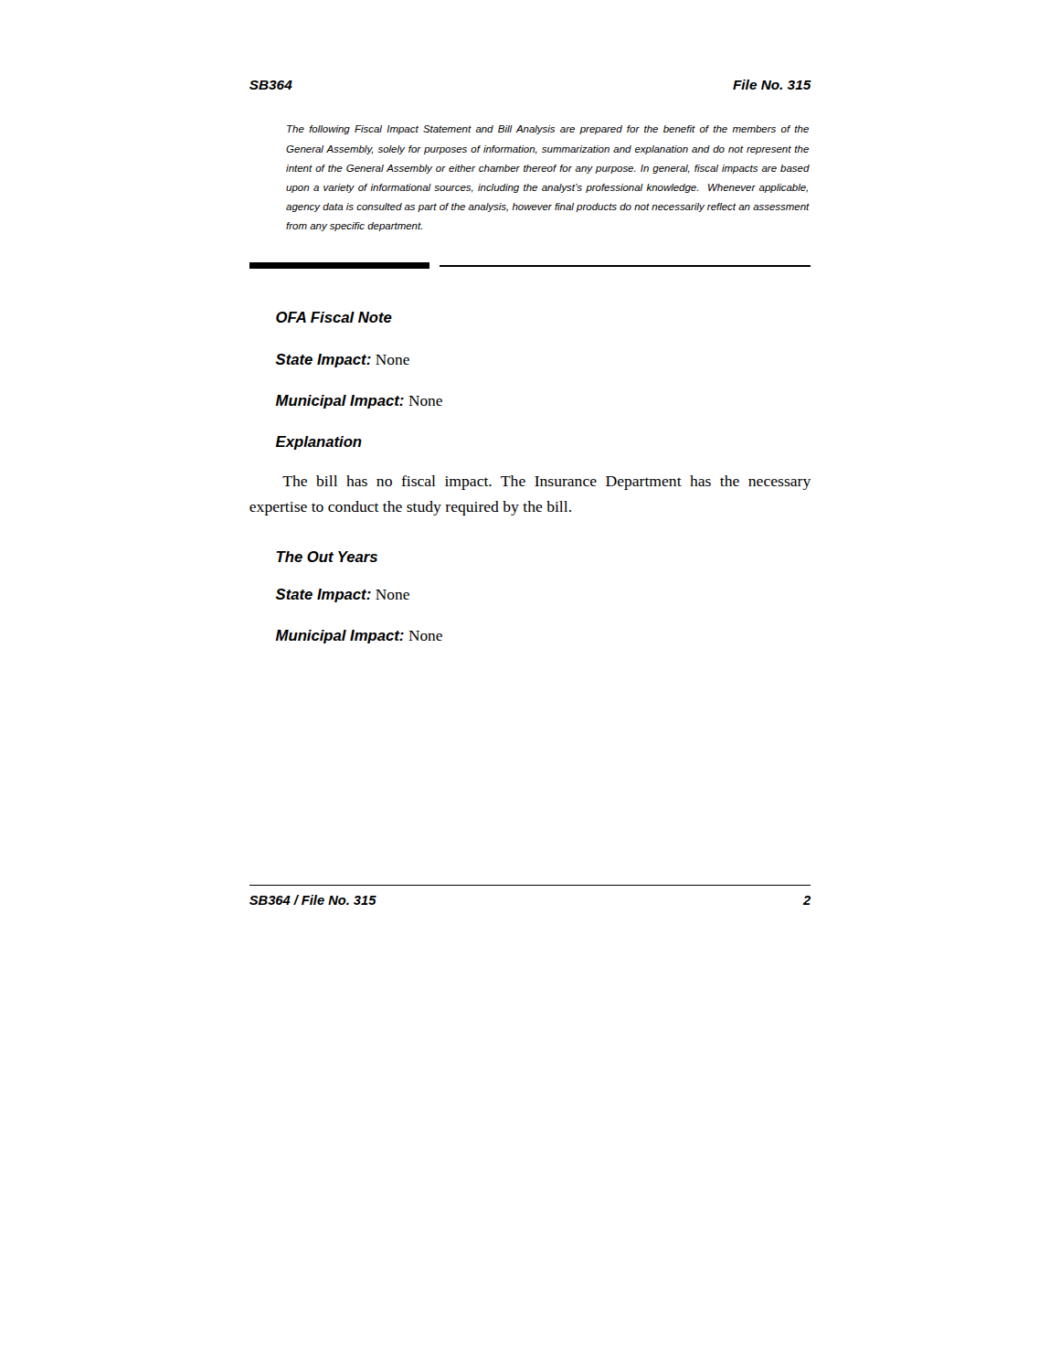SB364 File No. 315
The following Fiscal Impact Statement and Bill Analysis are prepared for the benefit of the members of the General Assembly, solely for purposes of information, summarization and explanation and do not represent the intent of the General Assembly or either chamber thereof for any purpose. In general, fiscal impacts are based upon a variety of informational sources, including the analyst’s professional knowledge. Whenever applicable, agency data is consulted as part of the analysis, however final products do not necessarily reflect an assessment from any specific department.
OFA Fiscal Note
State Impact: None
Municipal Impact: None
Explanation
The bill has no fiscal impact. The Insurance Department has the necessary expertise to conduct the study required by the bill.
The Out Years
State Impact: None
Municipal Impact: None
SB364 / File No. 315 2